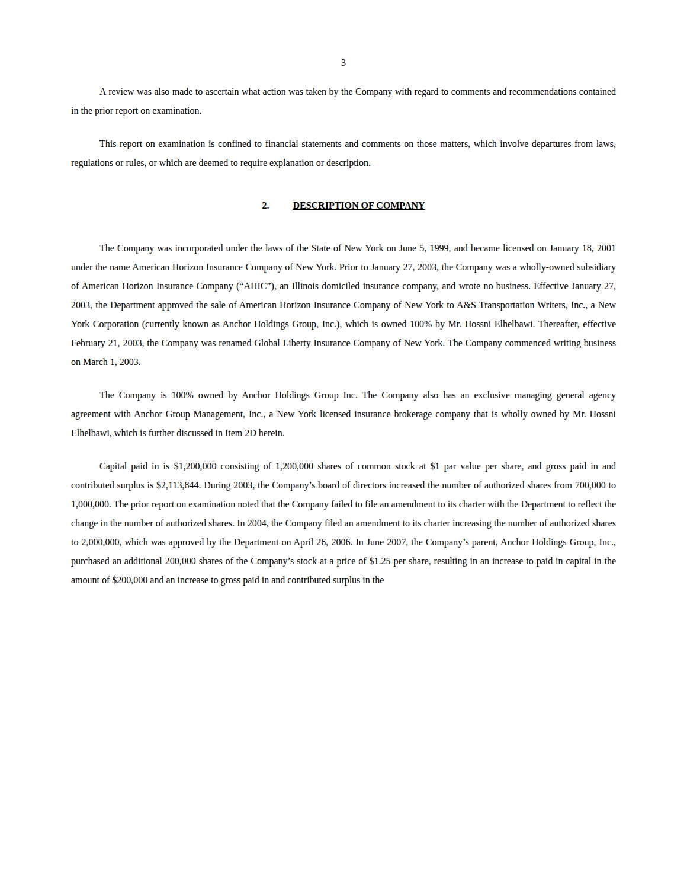3
A review was also made to ascertain what action was taken by the Company with regard to comments and recommendations contained in the prior report on examination.
This report on examination is confined to financial statements and comments on those matters, which involve departures from laws, regulations or rules, or which are deemed to require explanation or description.
2. DESCRIPTION OF COMPANY
The Company was incorporated under the laws of the State of New York on June 5, 1999, and became licensed on January 18, 2001 under the name American Horizon Insurance Company of New York. Prior to January 27, 2003, the Company was a wholly-owned subsidiary of American Horizon Insurance Company (“AHIC”), an Illinois domiciled insurance company, and wrote no business. Effective January 27, 2003, the Department approved the sale of American Horizon Insurance Company of New York to A&S Transportation Writers, Inc., a New York Corporation (currently known as Anchor Holdings Group, Inc.), which is owned 100% by Mr. Hossni Elhelbawi. Thereafter, effective February 21, 2003, the Company was renamed Global Liberty Insurance Company of New York. The Company commenced writing business on March 1, 2003.
The Company is 100% owned by Anchor Holdings Group Inc. The Company also has an exclusive managing general agency agreement with Anchor Group Management, Inc., a New York licensed insurance brokerage company that is wholly owned by Mr. Hossni Elhelbawi, which is further discussed in Item 2D herein.
Capital paid in is $1,200,000 consisting of 1,200,000 shares of common stock at $1 par value per share, and gross paid in and contributed surplus is $2,113,844. During 2003, the Company’s board of directors increased the number of authorized shares from 700,000 to 1,000,000. The prior report on examination noted that the Company failed to file an amendment to its charter with the Department to reflect the change in the number of authorized shares. In 2004, the Company filed an amendment to its charter increasing the number of authorized shares to 2,000,000, which was approved by the Department on April 26, 2006. In June 2007, the Company’s parent, Anchor Holdings Group, Inc., purchased an additional 200,000 shares of the Company’s stock at a price of $1.25 per share, resulting in an increase to paid in capital in the amount of $200,000 and an increase to gross paid in and contributed surplus in the